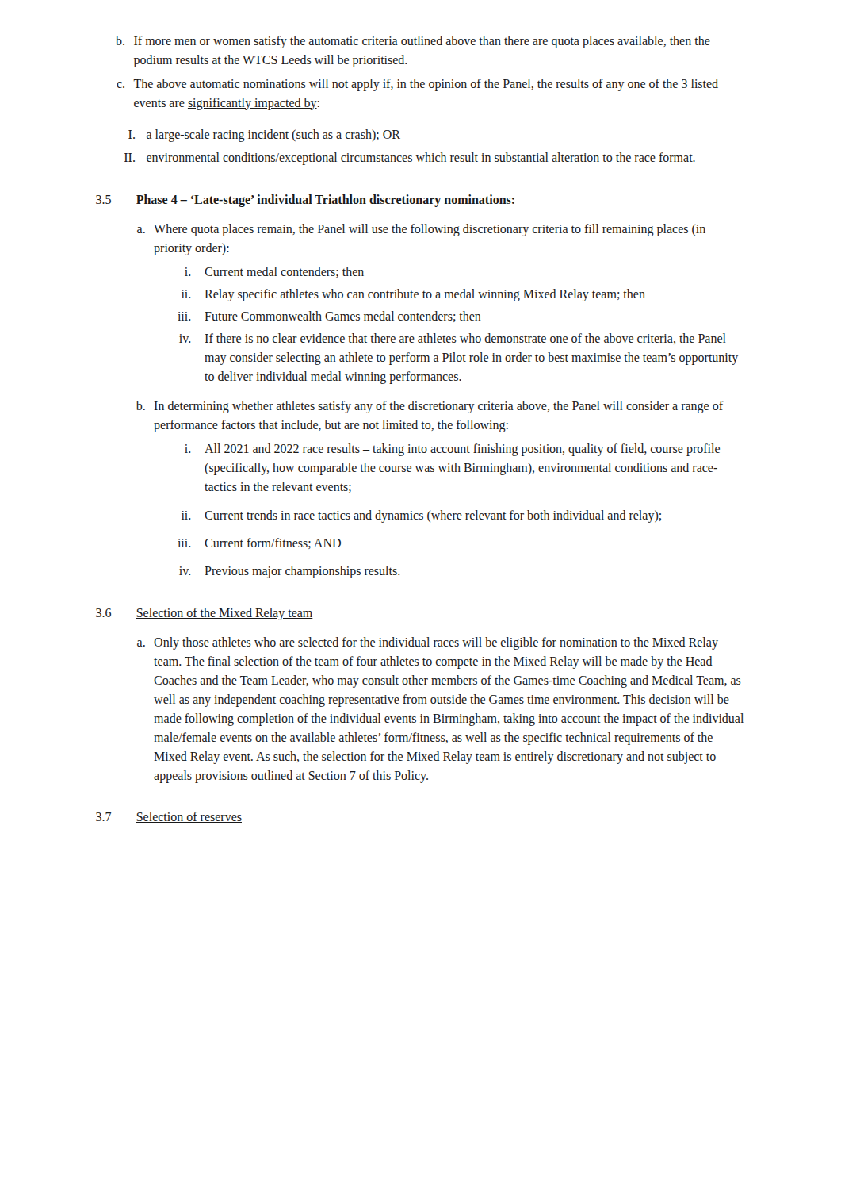If more men or women satisfy the automatic criteria outlined above than there are quota places available, then the podium results at the WTCS Leeds will be prioritised.
The above automatic nominations will not apply if, in the opinion of the Panel, the results of any one of the 3 listed events are significantly impacted by:
a large-scale racing incident (such as a crash); OR
environmental conditions/exceptional circumstances which result in substantial alteration to the race format.
3.5 Phase 4 – ‘Late-stage’ individual Triathlon discretionary nominations:
Where quota places remain, the Panel will use the following discretionary criteria to fill remaining places (in priority order):
Current medal contenders; then
Relay specific athletes who can contribute to a medal winning Mixed Relay team; then
Future Commonwealth Games medal contenders; then
If there is no clear evidence that there are athletes who demonstrate one of the above criteria, the Panel may consider selecting an athlete to perform a Pilot role in order to best maximise the team’s opportunity to deliver individual medal winning performances.
In determining whether athletes satisfy any of the discretionary criteria above, the Panel will consider a range of performance factors that include, but are not limited to, the following:
All 2021 and 2022 race results – taking into account finishing position, quality of field, course profile (specifically, how comparable the course was with Birmingham), environmental conditions and race-tactics in the relevant events;
Current trends in race tactics and dynamics (where relevant for both individual and relay);
Current form/fitness; AND
Previous major championships results.
3.6 Selection of the Mixed Relay team
Only those athletes who are selected for the individual races will be eligible for nomination to the Mixed Relay team. The final selection of the team of four athletes to compete in the Mixed Relay will be made by the Head Coaches and the Team Leader, who may consult other members of the Games-time Coaching and Medical Team, as well as any independent coaching representative from outside the Games time environment. This decision will be made following completion of the individual events in Birmingham, taking into account the impact of the individual male/female events on the available athletes’ form/fitness, as well as the specific technical requirements of the Mixed Relay event. As such, the selection for the Mixed Relay team is entirely discretionary and not subject to appeals provisions outlined at Section 7 of this Policy.
3.7 Selection of reserves